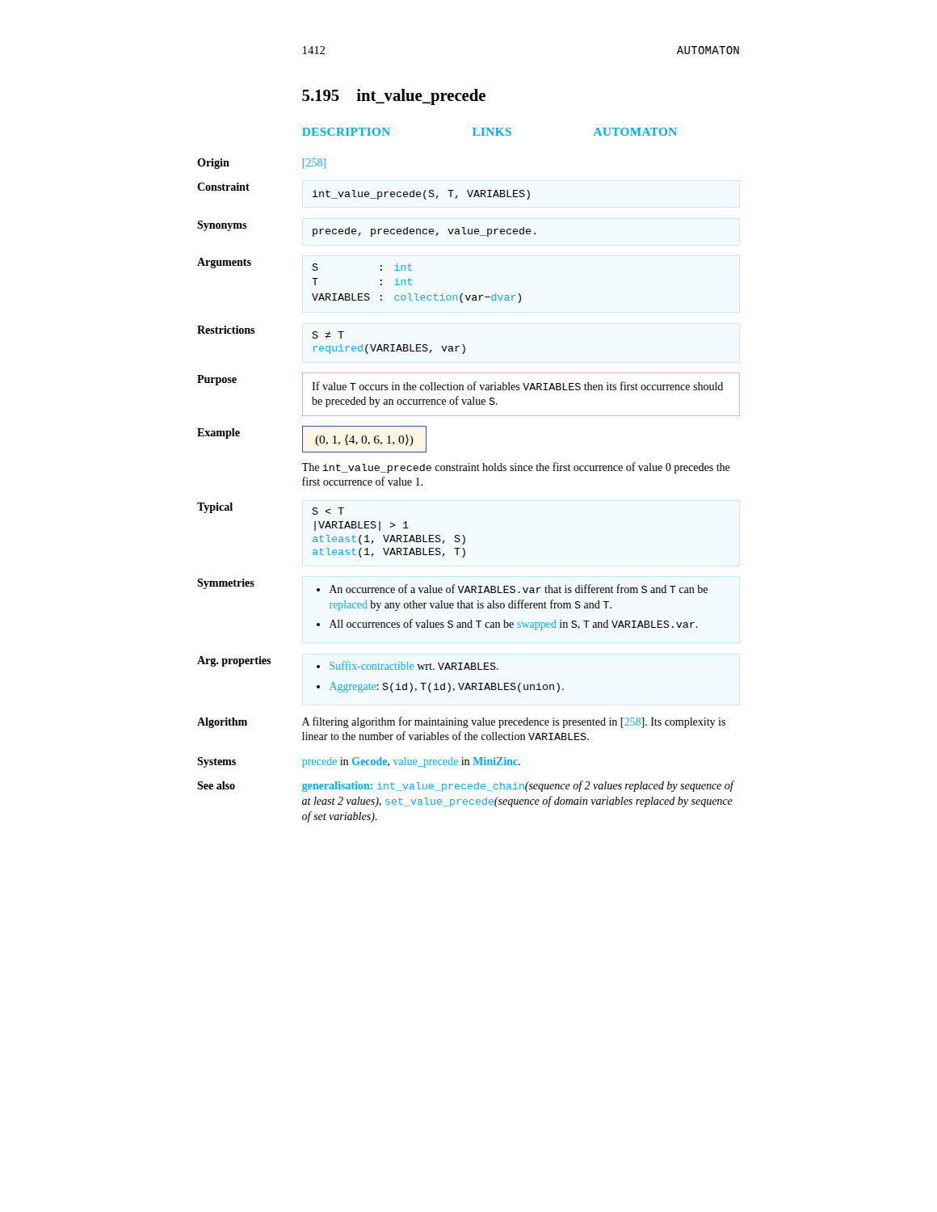1412
AUTOMATON
5.195int_value_precede
DESCRIPTION LINKS AUTOMATON
| Origin | [258] |
| Constraint | int_value_precede(S, T, VARIABLES) |
| Synonyms | precede, precedence, value_precede. |
| Arguments | / S / : / int / / T / : / int / / VARIABLES / : / collection (var− dvar ) / |
| Restrictions | S ≠ T required (VARIABLES, var) |
| Purpose | If value T occurs in the collection of variables VARIABLES then its first occurrence should be preceded by an occurrence of value S . |
| Example | (0, 1, ⟨4, 0, 6, 1, 0⟩) The int_value_precede constraint holds since the first occurrence of value 0 precedes the first occurrence of value 1. |
| Typical | S < T /VARIABLES/ > 1 atleast (1, VARIABLES, S) atleast (1, VARIABLES, T) |
| Symmetries | An occurrence of a value of VARIABLES.var that is different from S and T can be replaced by any other value that is also different from S and T . All occurrences of values S and T can be swapped in S , T and VARIABLES.var . |
| Arg. properties | Suffix-contractible wrt. VARIABLES . Aggregate : S(id) , T(id) , VARIABLES(union) . |
| Algorithm | A filtering algorithm for maintaining value precedence is presented in [ 258 ]. Its complexity is linear to the number of variables of the collection VARIABLES . |
| Systems | precede in Gecode , value_precede in MiniZinc . |
| See also | generalisation: int_value_precede_chain (sequence of 2 values replaced by sequence of at least 2 values) , set_value_precede (sequence of domain variables replaced by sequence of set variables) . |